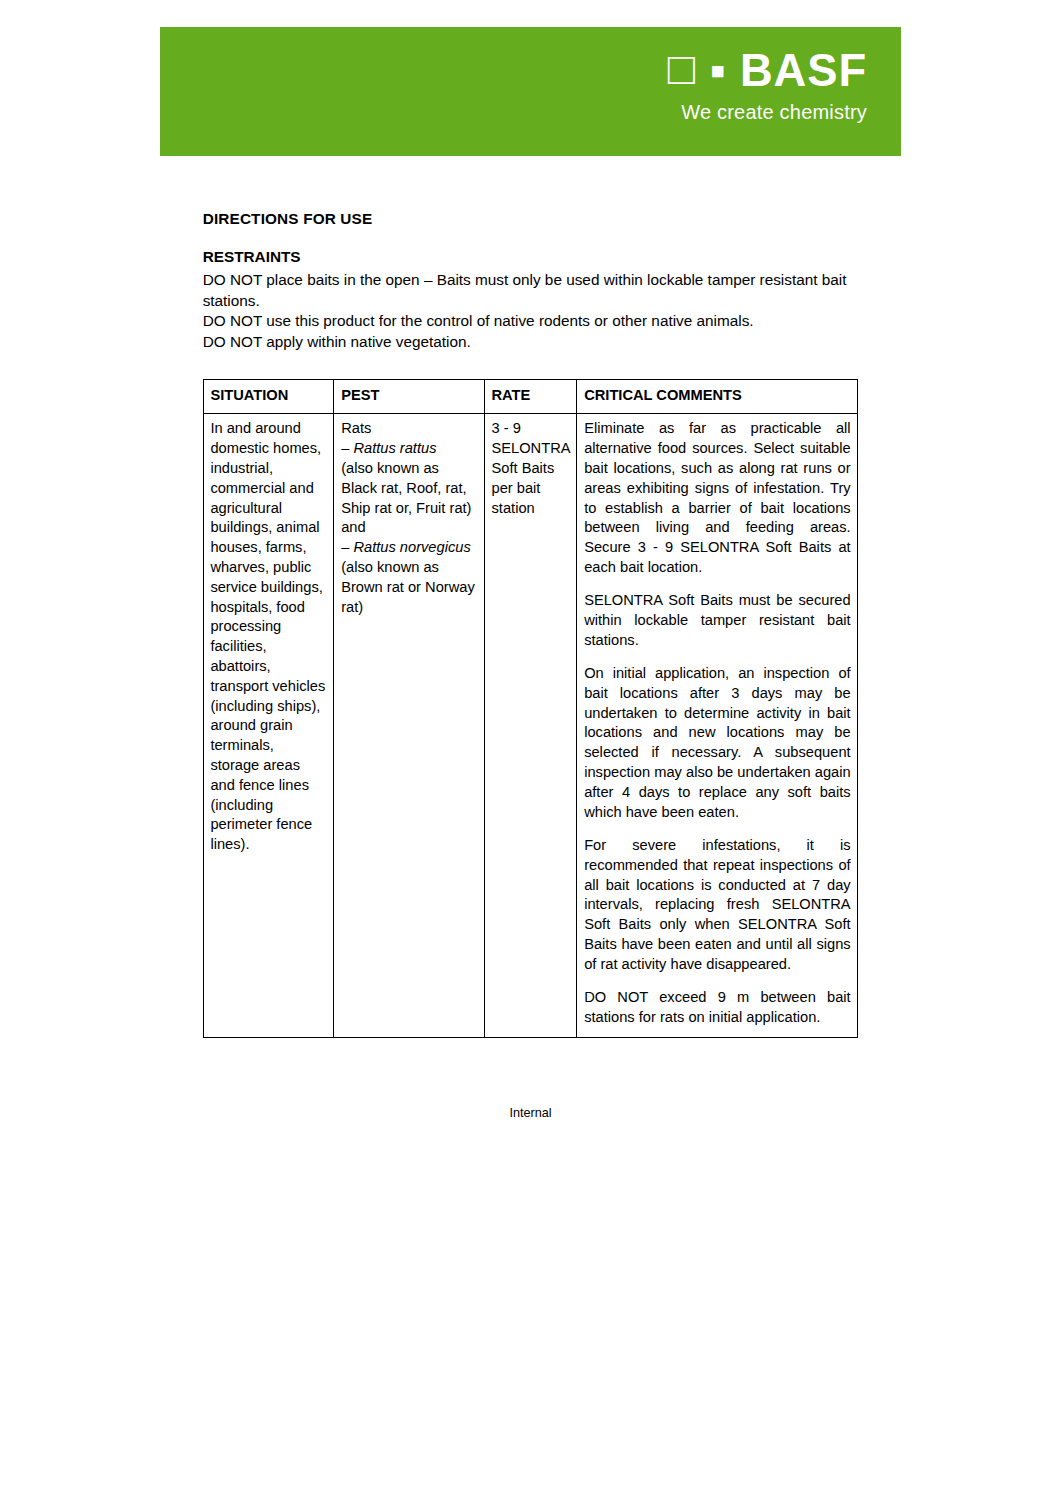□ ▪ BASF
We create chemistry
DIRECTIONS FOR USE
RESTRAINTS
DO NOT place baits in the open – Baits must only be used within lockable tamper resistant bait stations.
DO NOT use this product for the control of native rodents or other native animals.
DO NOT apply within native vegetation.
| SITUATION | PEST | RATE | CRITICAL COMMENTS |
| --- | --- | --- | --- |
| In and around domestic homes, industrial, commercial and agricultural buildings, animal houses, farms, wharves, public service buildings, hospitals, food processing facilities, abattoirs, transport vehicles (including ships), around grain terminals, storage areas and fence lines (including perimeter fence lines). | Rats – Rattus rattus (also known as Black rat, Roof, rat, Ship rat or, Fruit rat) and – Rattus norvegicus (also known as Brown rat or Norway rat) | 3 - 9 SELONTRA Soft Baits per bait station | Eliminate as far as practicable all alternative food sources. Select suitable bait locations, such as along rat runs or areas exhibiting signs of infestation. Try to establish a barrier of bait locations between living and feeding areas. Secure 3 - 9 SELONTRA Soft Baits at each bait location. SELONTRA Soft Baits must be secured within lockable tamper resistant bait stations. On initial application, an inspection of bait locations after 3 days may be undertaken to determine activity in bait locations and new locations may be selected if necessary. A subsequent inspection may also be undertaken again after 4 days to replace any soft baits which have been eaten. For severe infestations, it is recommended that repeat inspections of all bait locations is conducted at 7 day intervals, replacing fresh SELONTRA Soft Baits only when SELONTRA Soft Baits have been eaten and until all signs of rat activity have disappeared. DO NOT exceed 9 m between bait stations for rats on initial application. |
Internal